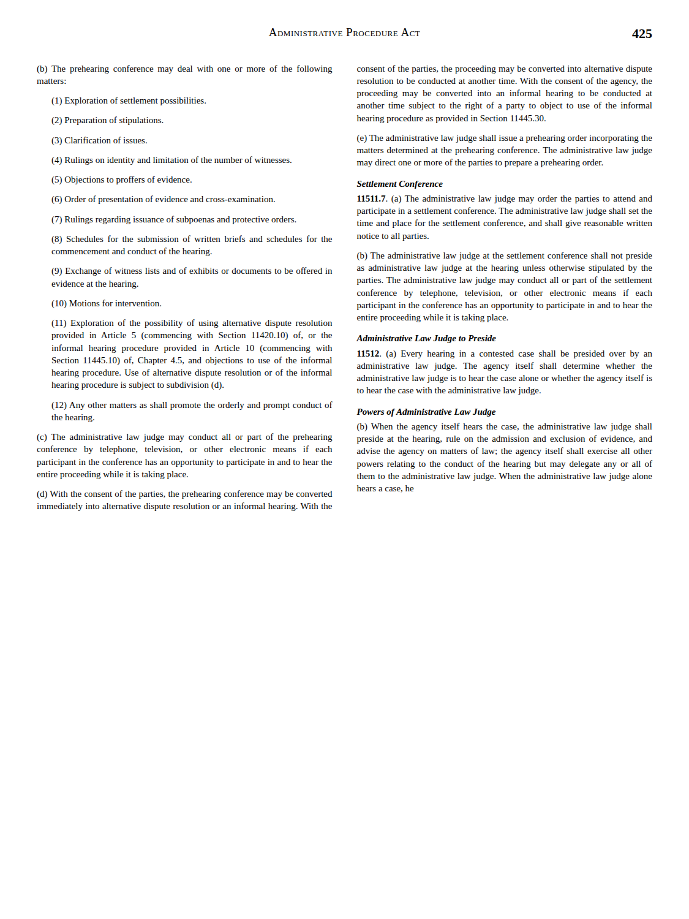Administrative Procedure Act
425
(b) The prehearing conference may deal with one or more of the following matters:
(1) Exploration of settlement possibilities.
(2) Preparation of stipulations.
(3) Clarification of issues.
(4) Rulings on identity and limitation of the number of witnesses.
(5) Objections to proffers of evidence.
(6) Order of presentation of evidence and cross-examination.
(7) Rulings regarding issuance of subpoenas and protective orders.
(8) Schedules for the submission of written briefs and schedules for the commencement and conduct of the hearing.
(9) Exchange of witness lists and of exhibits or documents to be offered in evidence at the hearing.
(10) Motions for intervention.
(11) Exploration of the possibility of using alternative dispute resolution provided in Article 5 (commencing with Section 11420.10) of, or the informal hearing procedure provided in Article 10 (commencing with Section 11445.10) of, Chapter 4.5, and objections to use of the informal hearing procedure. Use of alternative dispute resolution or of the informal hearing procedure is subject to subdivision (d).
(12) Any other matters as shall promote the orderly and prompt conduct of the hearing.
(c) The administrative law judge may conduct all or part of the prehearing conference by telephone, television, or other electronic means if each participant in the conference has an opportunity to participate in and to hear the entire proceeding while it is taking place.
(d) With the consent of the parties, the prehearing conference may be converted immediately into alternative dispute resolution or an informal hearing. With the consent of the parties, the proceeding may be converted into alternative dispute resolution to be conducted at another time. With the consent of the agency, the proceeding may be converted into an informal hearing to be conducted at another time subject to the right of a party to object to use of the informal hearing procedure as provided in Section 11445.30.
(e) The administrative law judge shall issue a prehearing order incorporating the matters determined at the prehearing conference. The administrative law judge may direct one or more of the parties to prepare a prehearing order.
Settlement Conference
11511.7. (a) The administrative law judge may order the parties to attend and participate in a settlement conference. The administrative law judge shall set the time and place for the settlement conference, and shall give reasonable written notice to all parties.
(b) The administrative law judge at the settlement conference shall not preside as administrative law judge at the hearing unless otherwise stipulated by the parties. The administrative law judge may conduct all or part of the settlement conference by telephone, television, or other electronic means if each participant in the conference has an opportunity to participate in and to hear the entire proceeding while it is taking place.
Administrative Law Judge to Preside
11512. (a) Every hearing in a contested case shall be presided over by an administrative law judge. The agency itself shall determine whether the administrative law judge is to hear the case alone or whether the agency itself is to hear the case with the administrative law judge.
Powers of Administrative Law Judge
(b) When the agency itself hears the case, the administrative law judge shall preside at the hearing, rule on the admission and exclusion of evidence, and advise the agency on matters of law; the agency itself shall exercise all other powers relating to the conduct of the hearing but may delegate any or all of them to the administrative law judge. When the administrative law judge alone hears a case, he